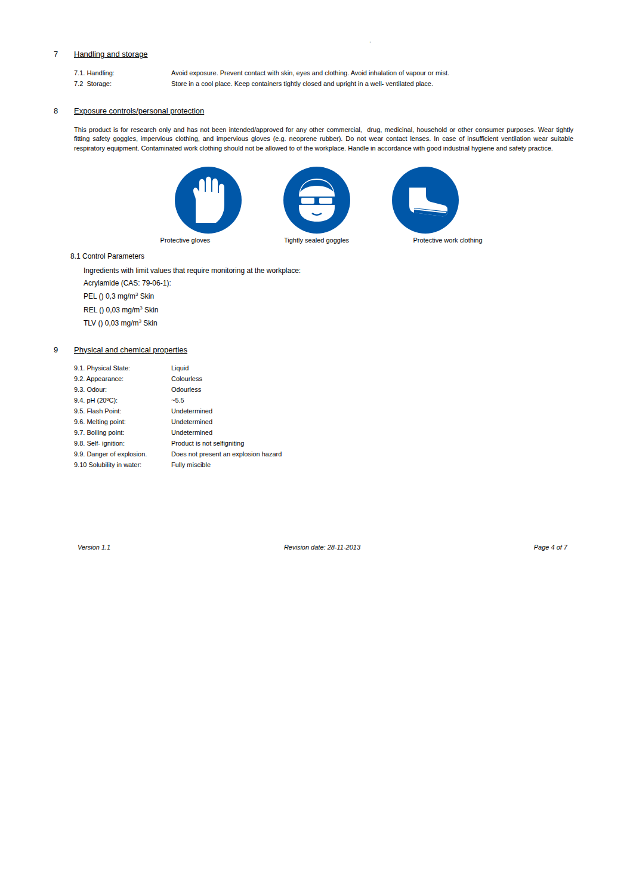.
7
Handling and storage
| 7.1. Handling: | Avoid exposure. Prevent contact with skin, eyes and clothing. Avoid inhalation of vapour or mist. |
| 7.2 Storage: | Store in a cool place. Keep containers tightly closed and upright in a well- ventilated place. |
8
Exposure controls/personal protection
This product is for research only and has not been intended/approved for any other commercial, drug, medicinal, household or other consumer purposes. Wear tightly fitting safety goggles, impervious clothing, and impervious gloves (e.g. neoprene rubber). Do not wear contact lenses. In case of insufficient ventilation wear suitable respiratory equipment. Contaminated work clothing should not be allowed to of the workplace. Handle in accordance with good industrial hygiene and safety practice.
Protective gloves Tightly sealed goggles Protective work clothing
8.1 Control Parameters
Ingredients with limit values that require monitoring at the workplace:
Acrylamide (CAS: 79-06-1):
PEL () 0,3 mg/m3 Skin
REL () 0,03 mg/m3 Skin
TLV () 0,03 mg/m3 Skin
9
Physical and chemical properties
| 9.1. Physical State: | Liquid |
| 9.2. Appearance: | Colourless |
| 9.3. Odour: | Odourless |
| 9.4. pH (20ºC): | ~5.5 |
| 9.5. Flash Point: | Undetermined |
| 9.6. Melting point: | Undetermined |
| 9.7. Boiling point: | Undetermined |
| 9.8. Self- ignition: | Product is not selfigniting |
| 9.9. Danger of explosion. | Does not present an explosion hazard |
| 9.10 Solubility in water: | Fully miscible |
Version 1.1 Revision date: 28-11-2013 Page 4 of 7